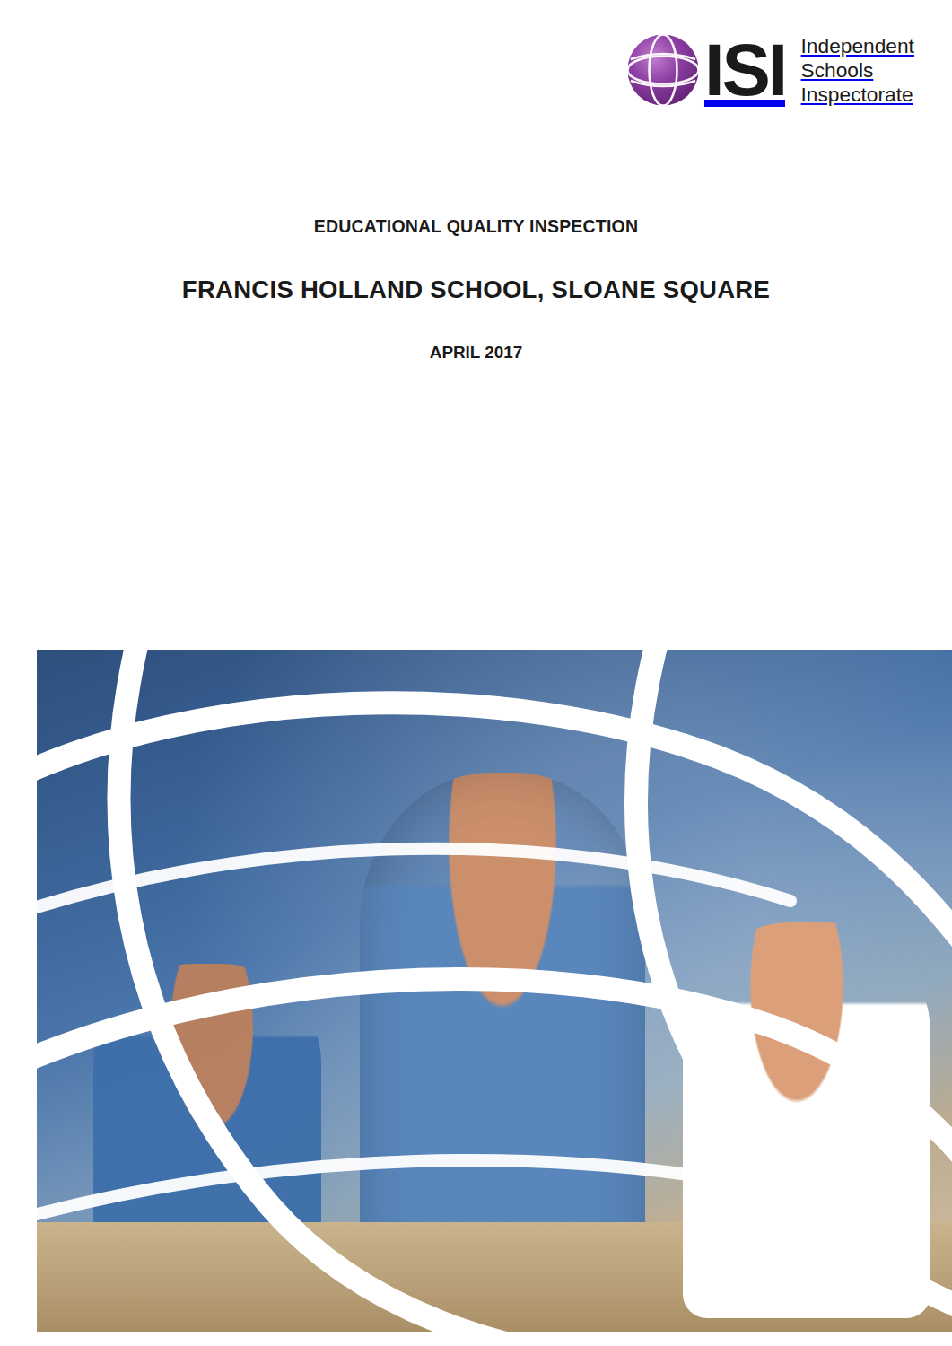ISI Independent
Schools
Inspectorate
EDUCATIONAL QUALITY INSPECTION
FRANCIS HOLLAND SCHOOL, SLOANE SQUARE
APRIL 2017